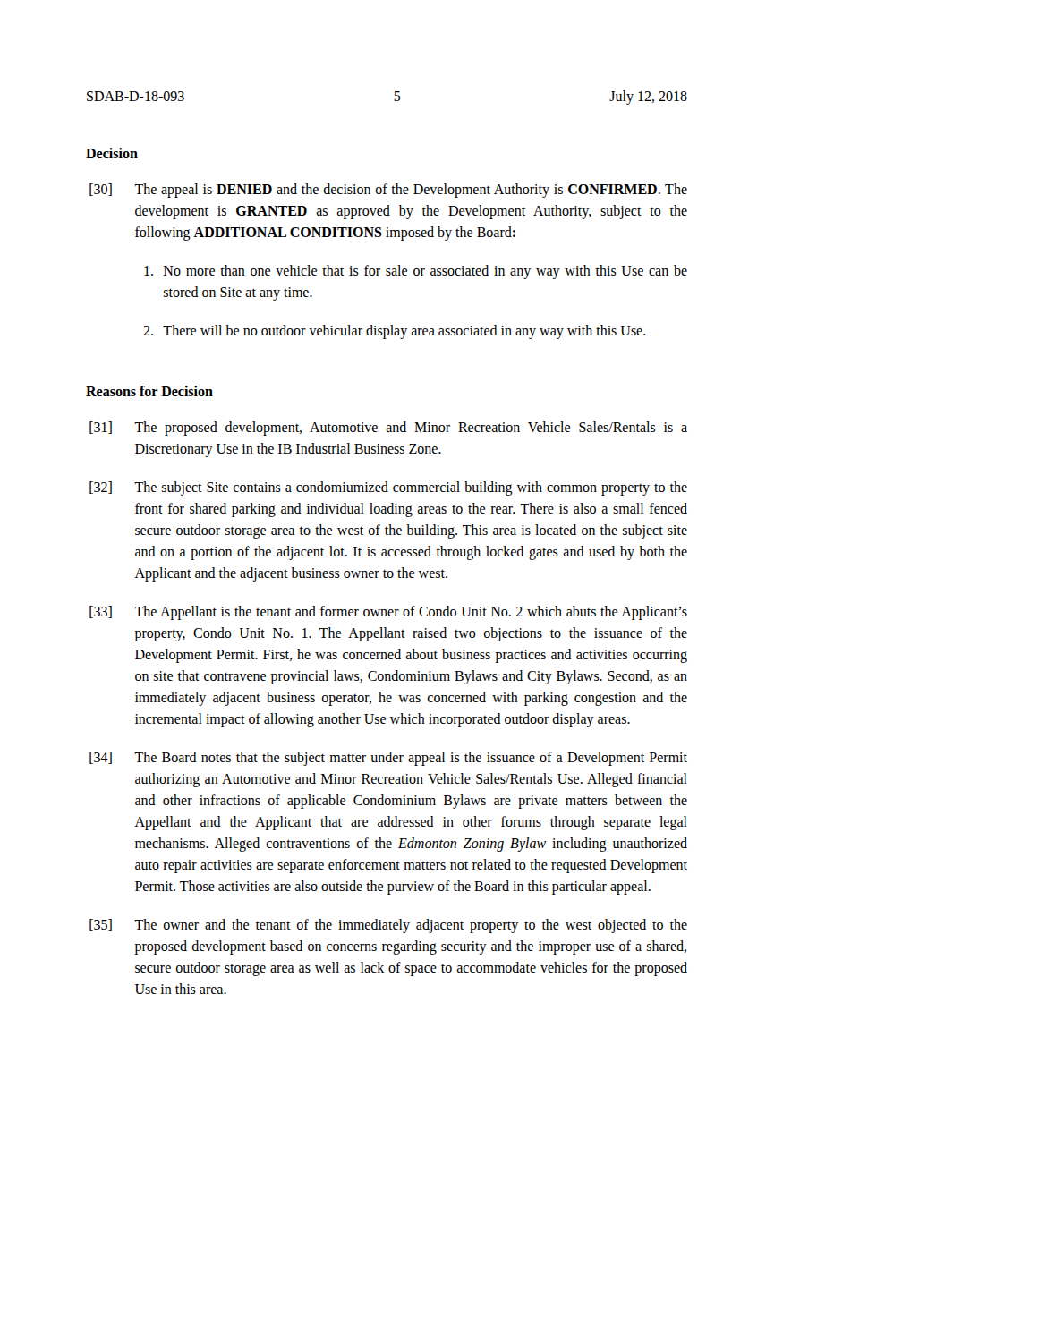SDAB-D-18-093 5 July 12, 2018
Decision
[30]
The appeal is DENIED and the decision of the Development Authority is CONFIRMED. The development is GRANTED as approved by the Development Authority, subject to the following ADDITIONAL CONDITIONS imposed by the Board:
No more than one vehicle that is for sale or associated in any way with this Use can be stored on Site at any time.
There will be no outdoor vehicular display area associated in any way with this Use.
Reasons for Decision
[31]
The proposed development, Automotive and Minor Recreation Vehicle Sales/Rentals is a Discretionary Use in the IB Industrial Business Zone.
[32]
The subject Site contains a condomiumized commercial building with common property to the front for shared parking and individual loading areas to the rear. There is also a small fenced secure outdoor storage area to the west of the building. This area is located on the subject site and on a portion of the adjacent lot. It is accessed through locked gates and used by both the Applicant and the adjacent business owner to the west.
[33]
The Appellant is the tenant and former owner of Condo Unit No. 2 which abuts the Applicant’s property, Condo Unit No. 1. The Appellant raised two objections to the issuance of the Development Permit. First, he was concerned about business practices and activities occurring on site that contravene provincial laws, Condominium Bylaws and City Bylaws. Second, as an immediately adjacent business operator, he was concerned with parking congestion and the incremental impact of allowing another Use which incorporated outdoor display areas.
[34]
The Board notes that the subject matter under appeal is the issuance of a Development Permit authorizing an Automotive and Minor Recreation Vehicle Sales/Rentals Use. Alleged financial and other infractions of applicable Condominium Bylaws are private matters between the Appellant and the Applicant that are addressed in other forums through separate legal mechanisms. Alleged contraventions of the Edmonton Zoning Bylaw including unauthorized auto repair activities are separate enforcement matters not related to the requested Development Permit. Those activities are also outside the purview of the Board in this particular appeal.
[35]
The owner and the tenant of the immediately adjacent property to the west objected to the proposed development based on concerns regarding security and the improper use of a shared, secure outdoor storage area as well as lack of space to accommodate vehicles for the proposed Use in this area.